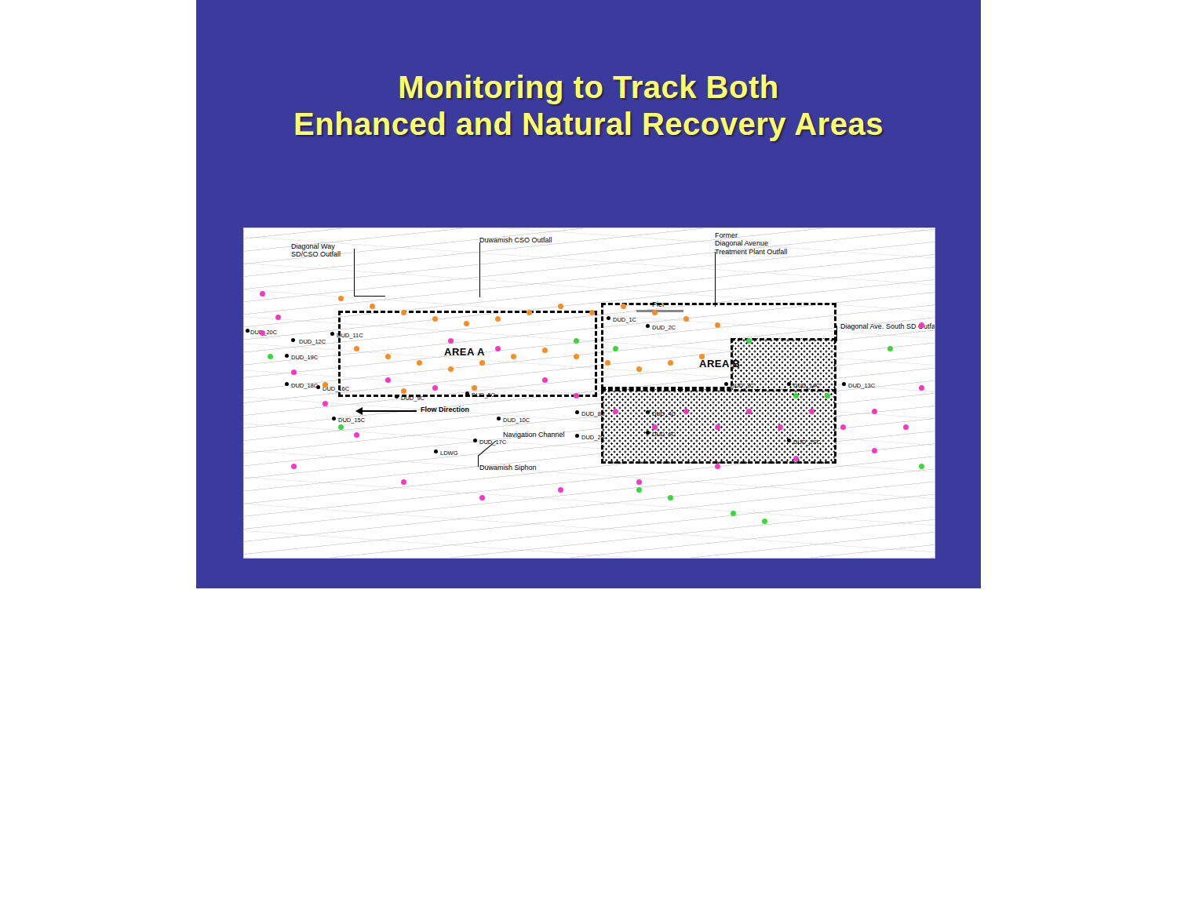Monitoring to Track Both
Enhanced and Natural Recovery Areas
Diagonal Way
SD/CSO Outfall
Duwamish CSO Outfall
Former
Diagonal Avenue
Treatment Plant Outfall
Pier
Diagonal Ave. South SD Outfall
AREA A
AREA B
Flow Direction
Navigation Channel
Duwamish Siphon
DUD_20C
DUD_12C
DUD_11C
DUD_19C
DUD_18C
DUD_16C
DUD_15C
DUD_9C
DUD_5C
DUD_17C
LDWG
DUD_10C
DUD_8C
DUD_2B
DUD_4C
DUD_6C
DUD_3C
DUD_14C
DUD_13C
DUD_1SC
DUD_1C
DUD_2C